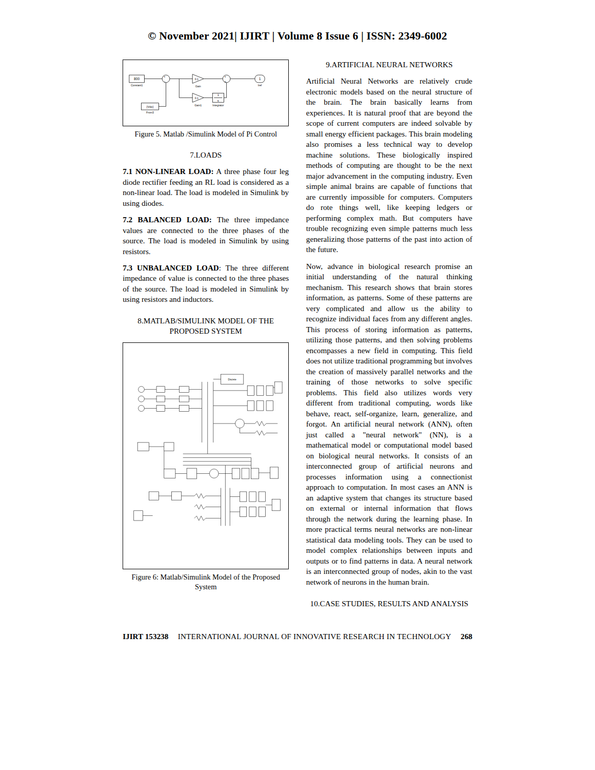© November 2021| IJIRT | Volume 8 Issue 6 | ISSN: 2349-6002
800 Constant1 + − 0.1 Gain + + 1 Iref 0.1 Gain1 1 s Integrator [Vdc] From3
Figure 5. Matlab /Simulink Model of Pi Control
7.LOADS
7.1 NON-LINEAR LOAD: A three phase four leg diode rectifier feeding an RL load is considered as a non-linear load. The load is modeled in Simulink by using diodes.
7.2 BALANCED LOAD: The three impedance values are connected to the three phases of the source. The load is modeled in Simulink by using resistors.
7.3 UNBALANCED LOAD: The three different impedance of value is connected to the three phases of the source. The load is modeled in Simulink by using resistors and inductors.
8.MATLAB/SIMULINK MODEL OF THE PROPOSED SYSTEM
Discrete
Figure 6: Matlab/Simulink Model of the Proposed System
9.ARTIFICIAL NEURAL NETWORKS
Artificial Neural Networks are relatively crude electronic models based on the neural structure of the brain. The brain basically learns from experiences. It is natural proof that are beyond the scope of current computers are indeed solvable by small energy efficient packages. This brain modeling also promises a less technical way to develop machine solutions. These biologically inspired methods of computing are thought to be the next major advancement in the computing industry. Even simple animal brains are capable of functions that are currently impossible for computers. Computers do rote things well, like keeping ledgers or performing complex math. But computers have trouble recognizing even simple patterns much less generalizing those patterns of the past into action of the future.
Now, advance in biological research promise an initial understanding of the natural thinking mechanism. This research shows that brain stores information, as patterns. Some of these patterns are very complicated and allow us the ability to recognize individual faces from any different angles. This process of storing information as patterns, utilizing those patterns, and then solving problems encompasses a new field in computing. This field does not utilize traditional programming but involves the creation of massively parallel networks and the training of those networks to solve specific problems. This field also utilizes words very different from traditional computing, words like behave, react, self-organize, learn, generalize, and forgot. An artificial neural network (ANN), often just called a "neural network" (NN), is a mathematical model or computational model based on biological neural networks. It consists of an interconnected group of artificial neurons and processes information using a connectionist approach to computation. In most cases an ANN is an adaptive system that changes its structure based on external or internal information that flows through the network during the learning phase. In more practical terms neural networks are non-linear statistical data modeling tools. They can be used to model complex relationships between inputs and outputs or to find patterns in data. A neural network is an interconnected group of nodes, akin to the vast network of neurons in the human brain.
10.CASE STUDIES, RESULTS AND ANALYSIS
IJIRT 153238
INTERNATIONAL JOURNAL OF INNOVATIVE RESEARCH IN TECHNOLOGY
268